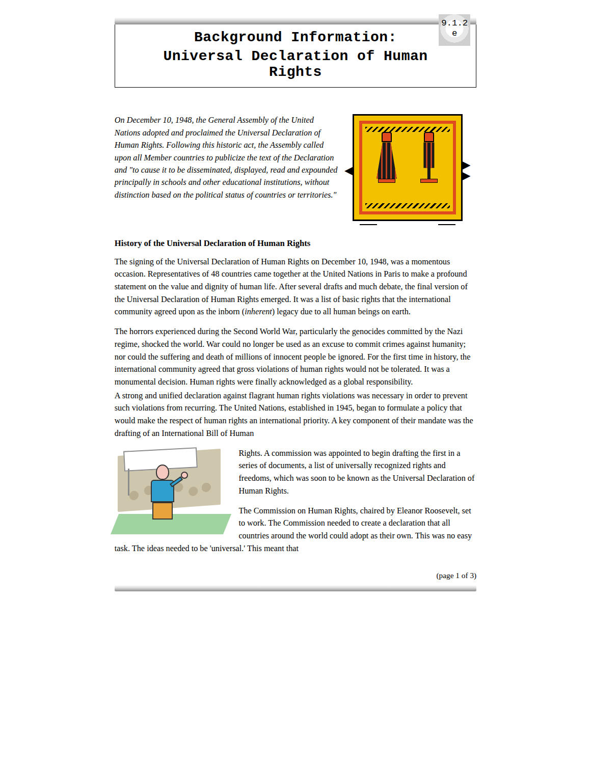Background Information:
Universal Declaration of Human Rights
9.1.2 e
On December 10, 1948, the General Assembly of the United Nations adopted and proclaimed the Universal Declaration of Human Rights. Following this historic act, the Assembly called upon all Member countries to publicize the text of the Declaration and "to cause it to be disseminated, displayed, read and expounded principally in schools and other educational institutions, without distinction based on the political status of countries or territories."
◂
▸▸
History of the Universal Declaration of Human Rights
The signing of the Universal Declaration of Human Rights on December 10, 1948, was a momentous occasion. Representatives of 48 countries came together at the United Nations in Paris to make a profound statement on the value and dignity of human life. After several drafts and much debate, the final version of the Universal Declaration of Human Rights emerged. It was a list of basic rights that the international community agreed upon as the inborn (inherent) legacy due to all human beings on earth.
The horrors experienced during the Second World War, particularly the genocides committed by the Nazi regime, shocked the world. War could no longer be used as an excuse to commit crimes against humanity; nor could the suffering and death of millions of innocent people be ignored. For the first time in history, the international community agreed that gross violations of human rights would not be tolerated. It was a monumental decision. Human rights were finally acknowledged as a global responsibility.
A strong and unified declaration against flagrant human rights violations was necessary in order to prevent such violations from recurring. The United Nations, established in 1945, began to formulate a policy that would make the respect of human rights an international priority. A key component of their mandate was the drafting of an International Bill of Human
Rights. A commission was appointed to begin drafting the first in a series of documents, a list of universally recognized rights and freedoms, which was soon to be known as the Universal Declaration of Human Rights.
The Commission on Human Rights, chaired by Eleanor Roosevelt, set to work. The Commission needed to create a declaration that all countries around the world could adopt as their own. This was no easy task. The ideas needed to be 'universal.' This meant that
(page 1 of 3)